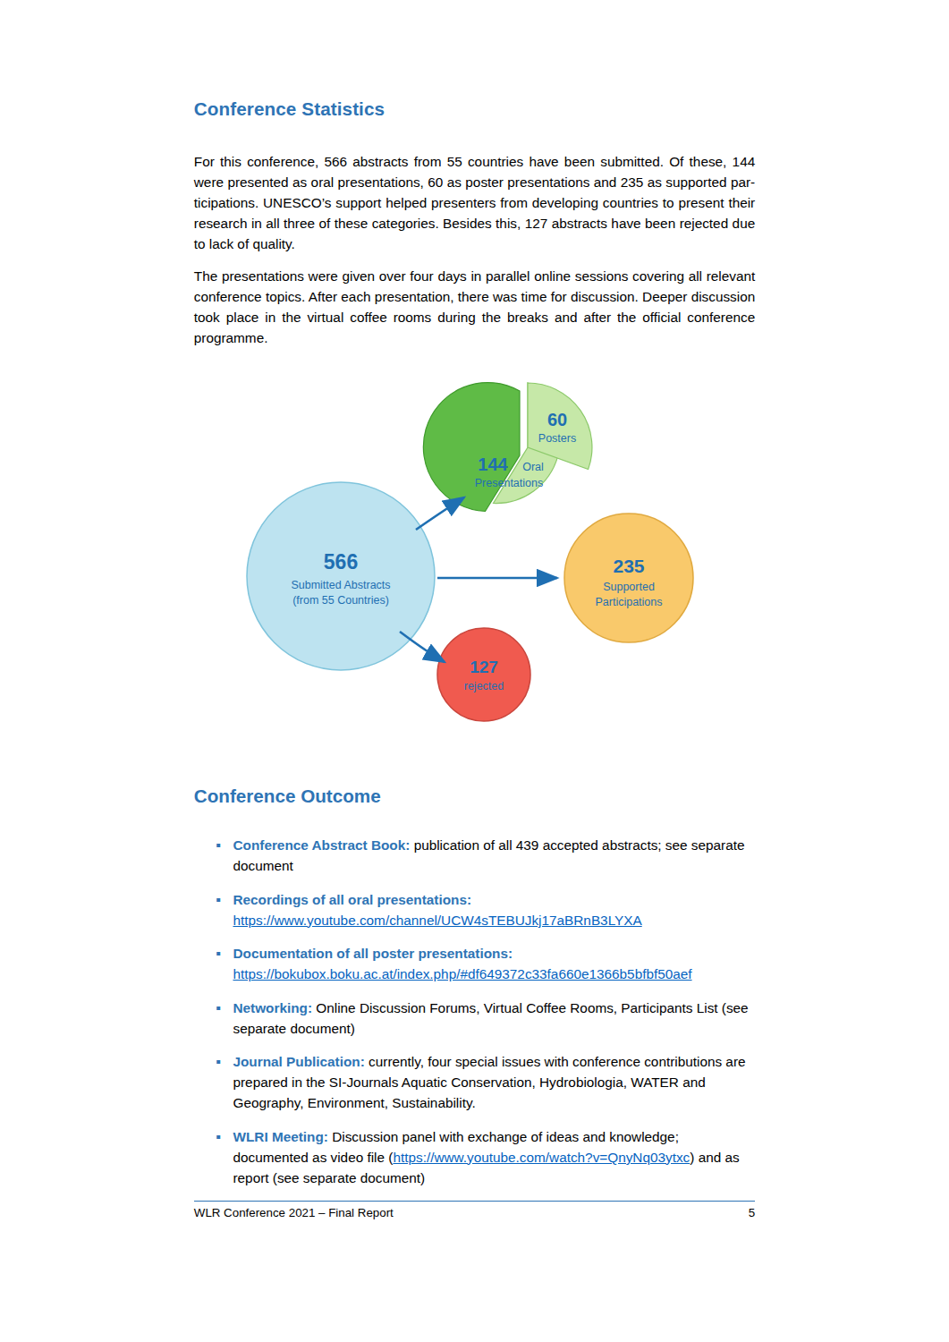Conference Statistics
For this conference, 566 abstracts from 55 countries have been submitted. Of these, 144 were presented as oral presentations, 60 as poster presentations and 235 as supported participations. UNESCO’s support helped presenters from developing countries to present their research in all three of these categories. Besides this, 127 abstracts have been rejected due to lack of quality.
The presentations were given over four days in parallel online sessions covering all relevant conference topics. After each presentation, there was time for discussion. Deeper discussion took place in the virtual coffee rooms during the breaks and after the official conference programme.
566 Submitted Abstracts (from 55 Countries) 60 Posters 144 Oral Presentations 235 Supported Participations 127 rejected
Conference Outcome
Conference Abstract Book: publication of all 439 accepted abstracts; see separate document
Recordings of all oral presentations:
https://www.youtube.com/channel/UCW4sTEBUJkj17aBRnB3LYXA
Documentation of all poster presentations:
https://bokubox.boku.ac.at/index.php/#df649372c33fa660e1366b5bfbf50aef
Networking: Online Discussion Forums, Virtual Coffee Rooms, Participants List (see separate document)
Journal Publication: currently, four special issues with conference contributions are prepared in the SI-Journals Aquatic Conservation, Hydrobiologia, WATER and Geography, Environment, Sustainability.
WLRI Meeting: Discussion panel with exchange of ideas and knowledge; documented as video file (https://www.youtube.com/watch?v=QnyNq03ytxc) and as report (see separate document)
WLR Conference 2021 – Final Report 5